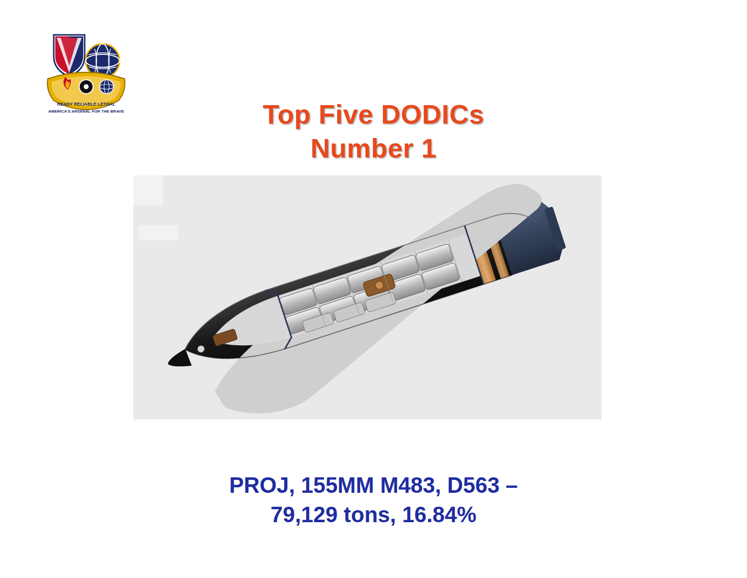READY RELIABLE LETHAL AMERICA'S ARSENAL FOR THE BRAVE
Top Five DODICsNumber 1
PROJ, 155MM M483, D563 –
79,129 tons, 16.84%